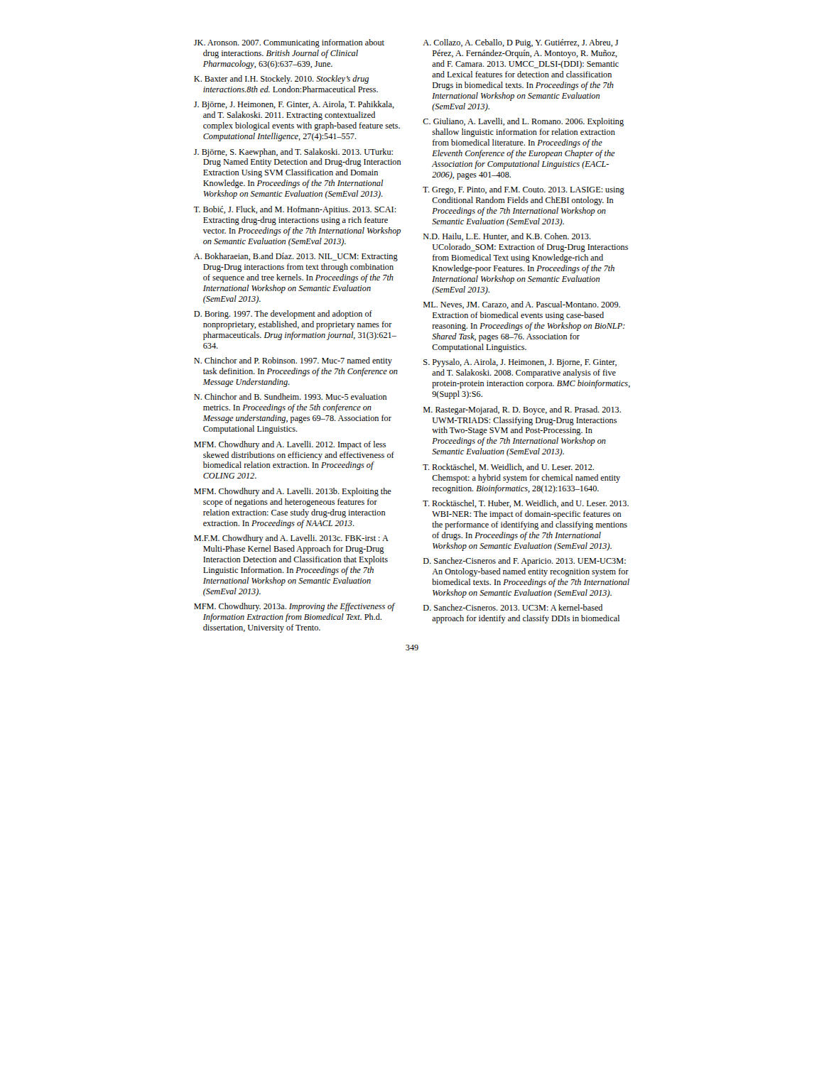JK. Aronson. 2007. Communicating information about drug interactions. British Journal of Clinical Pharmacology, 63(6):637–639, June.
K. Baxter and I.H. Stockely. 2010. Stockley’s drug interactions.8th ed. London:Pharmaceutical Press.
J. Björne, J. Heimonen, F. Ginter, A. Airola, T. Pahikkala, and T. Salakoski. 2011. Extracting contextualized complex biological events with graph-based feature sets. Computational Intelligence, 27(4):541–557.
J. Björne, S. Kaewphan, and T. Salakoski. 2013. UTurku: Drug Named Entity Detection and Drug-drug Interaction Extraction Using SVM Classification and Domain Knowledge. In Proceedings of the 7th International Workshop on Semantic Evaluation (SemEval 2013).
T. Bobić, J. Fluck, and M. Hofmann-Apitius. 2013. SCAI: Extracting drug-drug interactions using a rich feature vector. In Proceedings of the 7th International Workshop on Semantic Evaluation (SemEval 2013).
A. Bokharaeian, B.and Díaz. 2013. NIL_UCM: Extracting Drug-Drug interactions from text through combination of sequence and tree kernels. In Proceedings of the 7th International Workshop on Semantic Evaluation (SemEval 2013).
D. Boring. 1997. The development and adoption of nonproprietary, established, and proprietary names for pharmaceuticals. Drug information journal, 31(3):621–634.
N. Chinchor and P. Robinson. 1997. Muc-7 named entity task definition. In Proceedings of the 7th Conference on Message Understanding.
N. Chinchor and B. Sundheim. 1993. Muc-5 evaluation metrics. In Proceedings of the 5th conference on Message understanding, pages 69–78. Association for Computational Linguistics.
MFM. Chowdhury and A. Lavelli. 2012. Impact of less skewed distributions on efficiency and effectiveness of biomedical relation extraction. In Proceedings of COLING 2012.
MFM. Chowdhury and A. Lavelli. 2013b. Exploiting the scope of negations and heterogeneous features for relation extraction: Case study drug-drug interaction extraction. In Proceedings of NAACL 2013.
M.F.M. Chowdhury and A. Lavelli. 2013c. FBK-irst : A Multi-Phase Kernel Based Approach for Drug-Drug Interaction Detection and Classification that Exploits Linguistic Information. In Proceedings of the 7th International Workshop on Semantic Evaluation (SemEval 2013).
MFM. Chowdhury. 2013a. Improving the Effectiveness of Information Extraction from Biomedical Text. Ph.d. dissertation, University of Trento.
A. Collazo, A. Ceballo, D Puig, Y. Gutiérrez, J. Abreu, J Pérez, A. Fernández-Orquín, A. Montoyo, R. Muñoz, and F. Camara. 2013. UMCC_DLSI-(DDI): Semantic and Lexical features for detection and classification Drugs in biomedical texts. In Proceedings of the 7th International Workshop on Semantic Evaluation (SemEval 2013).
C. Giuliano, A. Lavelli, and L. Romano. 2006. Exploiting shallow linguistic information for relation extraction from biomedical literature. In Proceedings of the Eleventh Conference of the European Chapter of the Association for Computational Linguistics (EACL-2006), pages 401–408.
T. Grego, F. Pinto, and F.M. Couto. 2013. LASIGE: using Conditional Random Fields and ChEBI ontology. In Proceedings of the 7th International Workshop on Semantic Evaluation (SemEval 2013).
N.D. Hailu, L.E. Hunter, and K.B. Cohen. 2013. UColorado_SOM: Extraction of Drug-Drug Interactions from Biomedical Text using Knowledge-rich and Knowledge-poor Features. In Proceedings of the 7th International Workshop on Semantic Evaluation (SemEval 2013).
ML. Neves, JM. Carazo, and A. Pascual-Montano. 2009. Extraction of biomedical events using case-based reasoning. In Proceedings of the Workshop on BioNLP: Shared Task, pages 68–76. Association for Computational Linguistics.
S. Pyysalo, A. Airola, J. Heimonen, J. Bjorne, F. Ginter, and T. Salakoski. 2008. Comparative analysis of five protein-protein interaction corpora. BMC bioinformatics, 9(Suppl 3):S6.
M. Rastegar-Mojarad, R. D. Boyce, and R. Prasad. 2013. UWM-TRIADS: Classifying Drug-Drug Interactions with Two-Stage SVM and Post-Processing. In Proceedings of the 7th International Workshop on Semantic Evaluation (SemEval 2013).
T. Rocktäschel, M. Weidlich, and U. Leser. 2012. Chemspot: a hybrid system for chemical named entity recognition. Bioinformatics, 28(12):1633–1640.
T. Rocktäschel, T. Huber, M. Weidlich, and U. Leser. 2013. WBI-NER: The impact of domain-specific features on the performance of identifying and classifying mentions of drugs. In Proceedings of the 7th International Workshop on Semantic Evaluation (SemEval 2013).
D. Sanchez-Cisneros and F. Aparicio. 2013. UEM-UC3M: An Ontology-based named entity recognition system for biomedical texts. In Proceedings of the 7th International Workshop on Semantic Evaluation (SemEval 2013).
D. Sanchez-Cisneros. 2013. UC3M: A kernel-based approach for identify and classify DDIs in biomedical
349